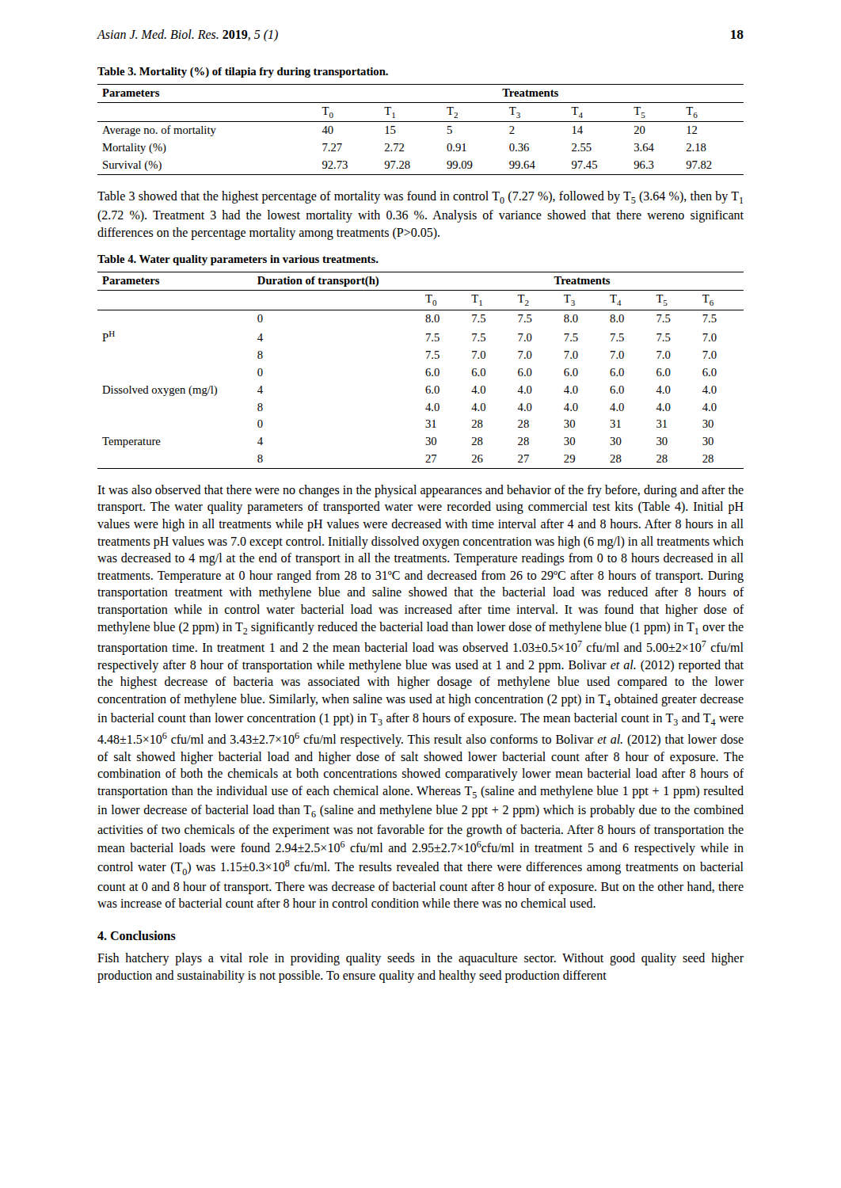Asian J. Med. Biol. Res. 2019, 5 (1)
18
Table 3. Mortality (%) of tilapia fry during transportation.
| Parameters | Treatments |
| --- | --- |
| | T 0 | T 1 | T 2 | T 3 | T 4 | T 5 | T 6 |
| Average no. of mortality | 40 | 15 | 5 | 2 | 14 | 20 | 12 |
| Mortality (%) | 7.27 | 2.72 | 0.91 | 0.36 | 2.55 | 3.64 | 2.18 |
| Survival (%) | 92.73 | 97.28 | 99.09 | 99.64 | 97.45 | 96.3 | 97.82 |
Table 3 showed that the highest percentage of mortality was found in control T0 (7.27 %), followed by T5 (3.64 %), then by T1 (2.72 %). Treatment 3 had the lowest mortality with 0.36 %. Analysis of variance showed that there wereno significant differences on the percentage mortality among treatments (P>0.05).
Table 4. Water quality parameters in various treatments.
| Parameters | Duration of transport(h) | Treatments |
| --- | --- | --- |
| | | T 0 | T 1 | T 2 | T 3 | T 4 | T 5 | T 6 |
| | 0 | 8.0 | 7.5 | 7.5 | 8.0 | 8.0 | 7.5 | 7.5 |
| P H | 4 | 7.5 | 7.5 | 7.0 | 7.5 | 7.5 | 7.5 | 7.0 |
| | 8 | 7.5 | 7.0 | 7.0 | 7.0 | 7.0 | 7.0 | 7.0 |
| | 0 | 6.0 | 6.0 | 6.0 | 6.0 | 6.0 | 6.0 | 6.0 |
| Dissolved oxygen (mg/l) | 4 | 6.0 | 4.0 | 4.0 | 4.0 | 6.0 | 4.0 | 4.0 |
| | 8 | 4.0 | 4.0 | 4.0 | 4.0 | 4.0 | 4.0 | 4.0 |
| | 0 | 31 | 28 | 28 | 30 | 31 | 31 | 30 |
| Temperature | 4 | 30 | 28 | 28 | 30 | 30 | 30 | 30 |
| | 8 | 27 | 26 | 27 | 29 | 28 | 28 | 28 |
It was also observed that there were no changes in the physical appearances and behavior of the fry before, during and after the transport. The water quality parameters of transported water were recorded using commercial test kits (Table 4). Initial pH values were high in all treatments while pH values were decreased with time interval after 4 and 8 hours. After 8 hours in all treatments pH values was 7.0 except control. Initially dissolved oxygen concentration was high (6 mg/l) in all treatments which was decreased to 4 mg/l at the end of transport in all the treatments. Temperature readings from 0 to 8 hours decreased in all treatments. Temperature at 0 hour ranged from 28 to 31ºC and decreased from 26 to 29ºC after 8 hours of transport. During transportation treatment with methylene blue and saline showed that the bacterial load was reduced after 8 hours of transportation while in control water bacterial load was increased after time interval. It was found that higher dose of methylene blue (2 ppm) in T2 significantly reduced the bacterial load than lower dose of methylene blue (1 ppm) in T1 over the transportation time. In treatment 1 and 2 the mean bacterial load was observed 1.03±0.5×107 cfu/ml and 5.00±2×107 cfu/ml respectively after 8 hour of transportation while methylene blue was used at 1 and 2 ppm. Bolivar et al. (2012) reported that the highest decrease of bacteria was associated with higher dosage of methylene blue used compared to the lower concentration of methylene blue. Similarly, when saline was used at high concentration (2 ppt) in T4 obtained greater decrease in bacterial count than lower concentration (1 ppt) in T3 after 8 hours of exposure. The mean bacterial count in T3 and T4 were 4.48±1.5×106 cfu/ml and 3.43±2.7×106 cfu/ml respectively. This result also conforms to Bolivar et al. (2012) that lower dose of salt showed higher bacterial load and higher dose of salt showed lower bacterial count after 8 hour of exposure. The combination of both the chemicals at both concentrations showed comparatively lower mean bacterial load after 8 hours of transportation than the individual use of each chemical alone. Whereas T5 (saline and methylene blue 1 ppt + 1 ppm) resulted in lower decrease of bacterial load than T6 (saline and methylene blue 2 ppt + 2 ppm) which is probably due to the combined activities of two chemicals of the experiment was not favorable for the growth of bacteria. After 8 hours of transportation the mean bacterial loads were found 2.94±2.5×106 cfu/ml and 2.95±2.7×106cfu/ml in treatment 5 and 6 respectively while in control water (T0) was 1.15±0.3×108 cfu/ml. The results revealed that there were differences among treatments on bacterial count at 0 and 8 hour of transport. There was decrease of bacterial count after 8 hour of exposure. But on the other hand, there was increase of bacterial count after 8 hour in control condition while there was no chemical used.
4. Conclusions
Fish hatchery plays a vital role in providing quality seeds in the aquaculture sector. Without good quality seed higher production and sustainability is not possible. To ensure quality and healthy seed production different